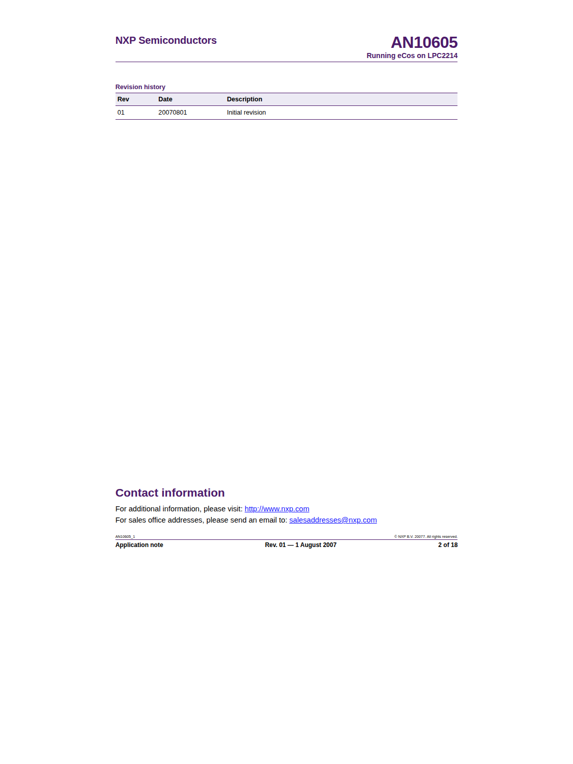NXP Semiconductors
AN10605
Running eCos on LPC2214
Revision history
| Rev | Date | Description |
| --- | --- | --- |
| 01 | 20070801 | Initial revision |
Contact information
For additional information, please visit: http://www.nxp.com
For sales office addresses, please send an email to: salesaddresses@nxp.com
AN10605_1 © NXP B.V. 20077. All rights reserved.
Application note Rev. 01 — 1 August 2007 2 of 18